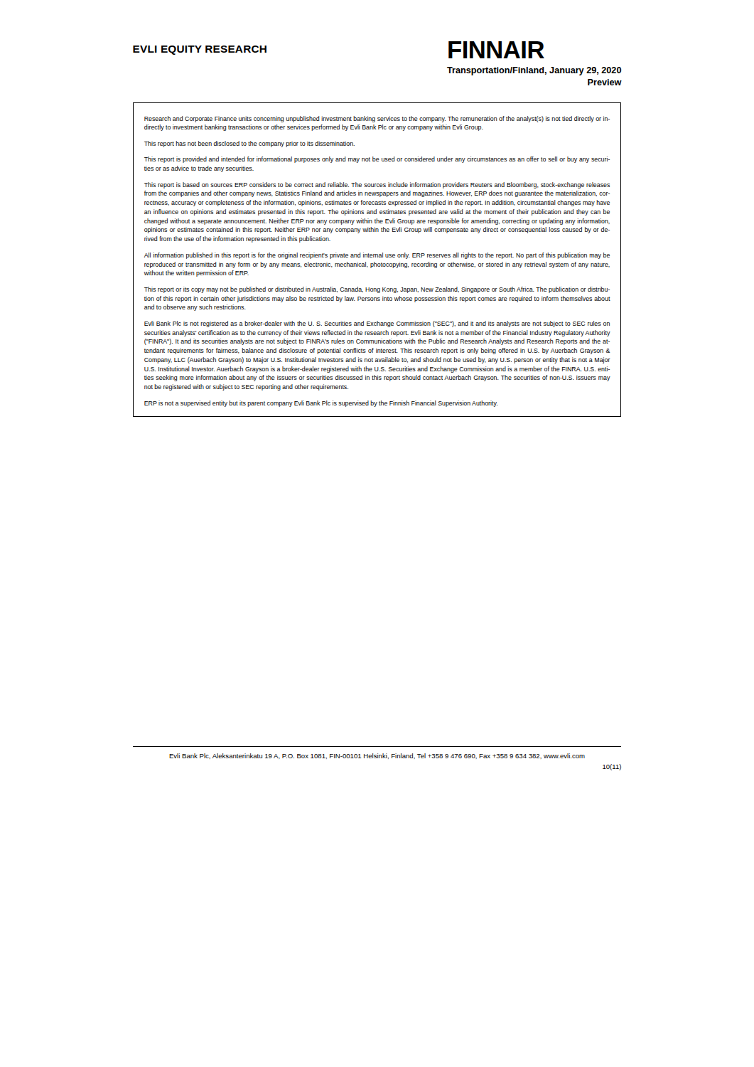EVLI EQUITY RESEARCH
FINNAIR
Transportation/Finland, January 29, 2020
Preview
Research and Corporate Finance units concerning unpublished investment banking services to the company. The remuneration of the analyst(s) is not tied directly or indirectly to investment banking transactions or other services performed by Evli Bank Plc or any company within Evli Group.
This report has not been disclosed to the company prior to its dissemination.
This report is provided and intended for informational purposes only and may not be used or considered under any circumstances as an offer to sell or buy any securities or as advice to trade any securities.
This report is based on sources ERP considers to be correct and reliable. The sources include information providers Reuters and Bloomberg, stock-exchange releases from the companies and other company news, Statistics Finland and articles in newspapers and magazines. However, ERP does not guarantee the materialization, correctness, accuracy or completeness of the information, opinions, estimates or forecasts expressed or implied in the report. In addition, circumstantial changes may have an influence on opinions and estimates presented in this report. The opinions and estimates presented are valid at the moment of their publication and they can be changed without a separate announcement. Neither ERP nor any company within the Evli Group are responsible for amending, correcting or updating any information, opinions or estimates contained in this report. Neither ERP nor any company within the Evli Group will compensate any direct or consequential loss caused by or derived from the use of the information represented in this publication.
All information published in this report is for the original recipient's private and internal use only. ERP reserves all rights to the report. No part of this publication may be reproduced or transmitted in any form or by any means, electronic, mechanical, photocopying, recording or otherwise, or stored in any retrieval system of any nature, without the written permission of ERP.
This report or its copy may not be published or distributed in Australia, Canada, Hong Kong, Japan, New Zealand, Singapore or South Africa. The publication or distribution of this report in certain other jurisdictions may also be restricted by law. Persons into whose possession this report comes are required to inform themselves about and to observe any such restrictions.
Evli Bank Plc is not registered as a broker-dealer with the U. S. Securities and Exchange Commission ("SEC"), and it and its analysts are not subject to SEC rules on securities analysts' certification as to the currency of their views reflected in the research report. Evli Bank is not a member of the Financial Industry Regulatory Authority ("FINRA"). It and its securities analysts are not subject to FINRA's rules on Communications with the Public and Research Analysts and Research Reports and the attendant requirements for fairness, balance and disclosure of potential conflicts of interest. This research report is only being offered in U.S. by Auerbach Grayson & Company, LLC (Auerbach Grayson) to Major U.S. Institutional Investors and is not available to, and should not be used by, any U.S. person or entity that is not a Major U.S. Institutional Investor. Auerbach Grayson is a broker-dealer registered with the U.S. Securities and Exchange Commission and is a member of the FINRA. U.S. entities seeking more information about any of the issuers or securities discussed in this report should contact Auerbach Grayson. The securities of non-U.S. issuers may not be registered with or subject to SEC reporting and other requirements.
ERP is not a supervised entity but its parent company Evli Bank Plc is supervised by the Finnish Financial Supervision Authority.
Evli Bank Plc, Aleksanterinkatu 19 A, P.O. Box 1081, FIN-00101 Helsinki, Finland, Tel +358 9 476 690, Fax +358 9 634 382, www.evli.com
10(11)